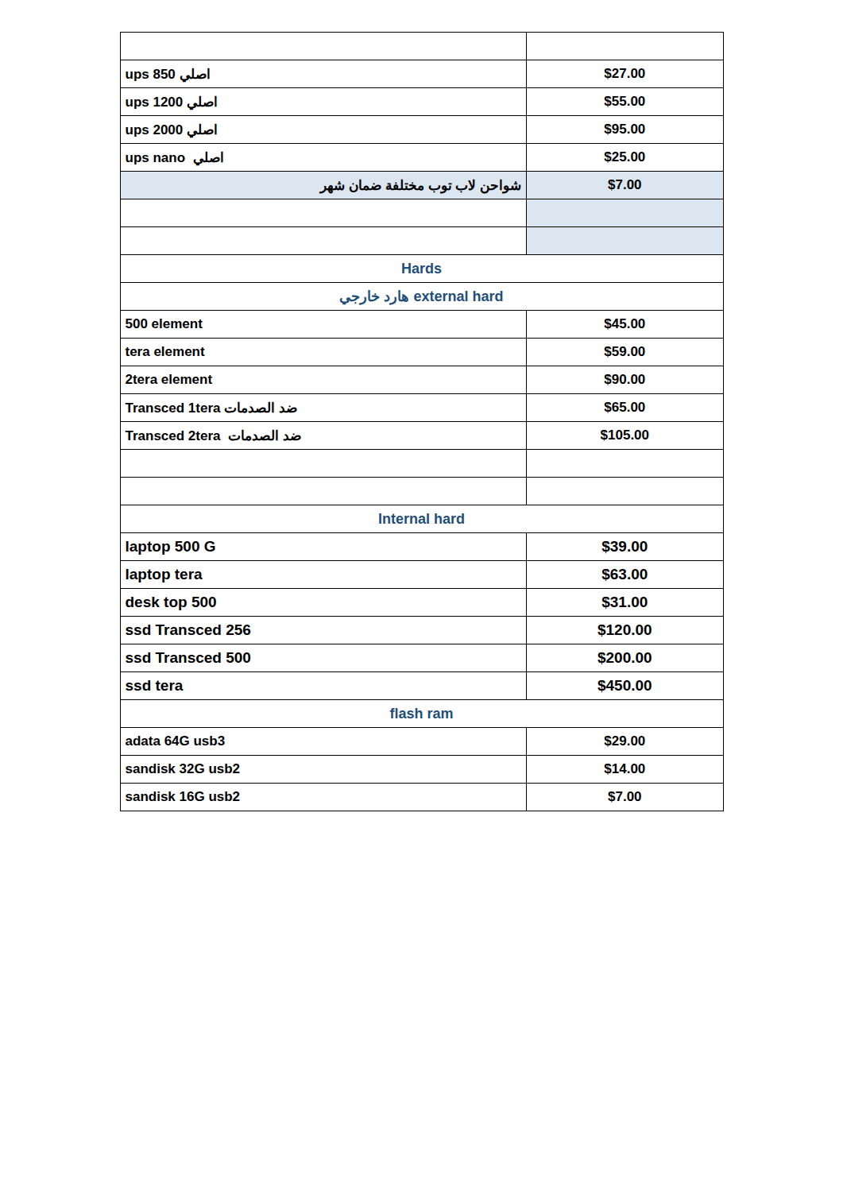| ups 850 اصلي | $27.00 |
| ups 1200 اصلي | $55.00 |
| ups 2000 اصلي | $95.00 |
| ups nano اصلي | $25.00 |
| شواحن لاب توب مختلفة ضمان شهر | $7.00 |
| Hards |
| هارد خارجي external hard |
| 500 element | $45.00 |
| tera element | $59.00 |
| 2tera element | $90.00 |
| Transced 1tera ضد الصدمات | $65.00 |
| Transced 2tera ضد الصدمات | $105.00 |
| Internal hard |
| laptop 500 G | $39.00 |
| laptop tera | $63.00 |
| desk top 500 | $31.00 |
| ssd Transced 256 | $120.00 |
| ssd Transced 500 | $200.00 |
| ssd tera | $450.00 |
| flash ram |
| adata 64G usb3 | $29.00 |
| sandisk 32G usb2 | $14.00 |
| sandisk 16G usb2 | $7.00 |